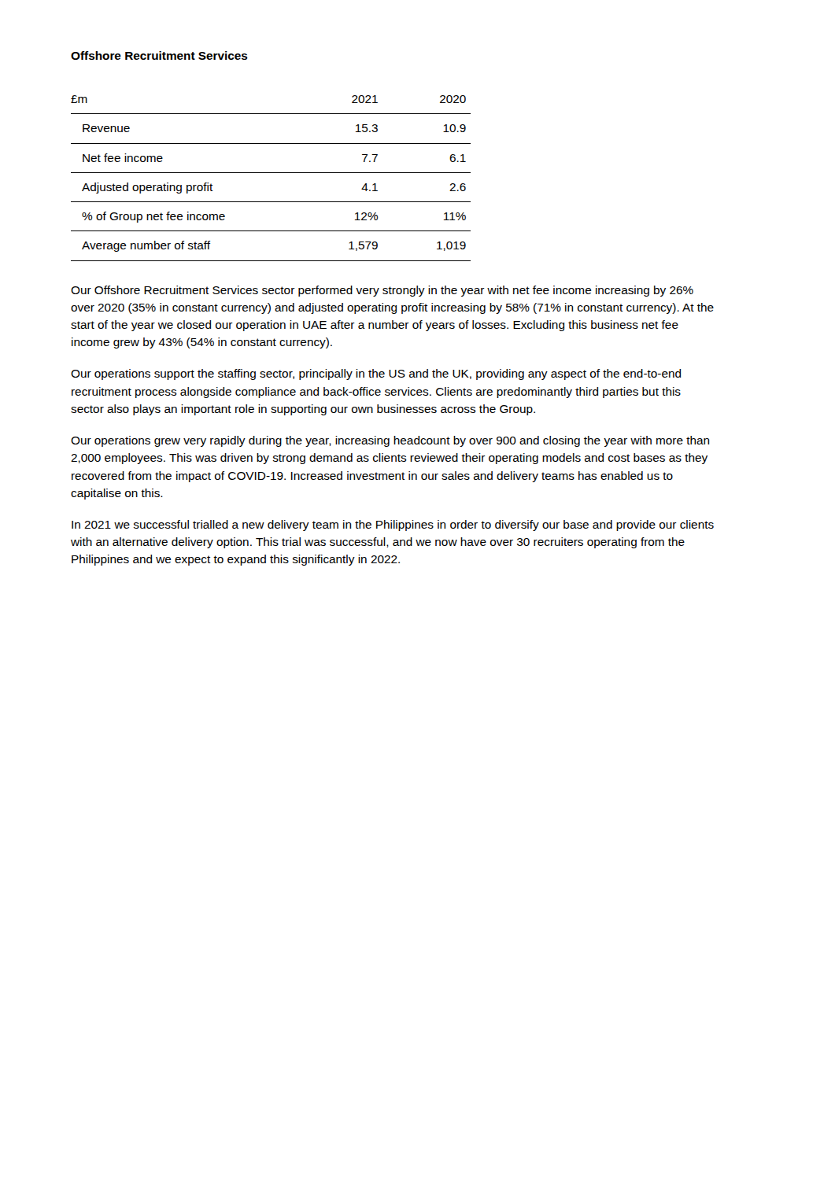Offshore Recruitment Services
| £m | 2021 | 2020 |
| --- | --- | --- |
| Revenue | 15.3 | 10.9 |
| Net fee income | 7.7 | 6.1 |
| Adjusted operating profit | 4.1 | 2.6 |
| % of Group net fee income | 12% | 11% |
| Average number of staff | 1,579 | 1,019 |
Our Offshore Recruitment Services sector performed very strongly in the year with net fee income increasing by 26% over 2020 (35% in constant currency) and adjusted operating profit increasing by 58% (71% in constant currency). At the start of the year we closed our operation in UAE after a number of years of losses. Excluding this business net fee income grew by 43% (54% in constant currency).
Our operations support the staffing sector, principally in the US and the UK, providing any aspect of the end-to-end recruitment process alongside compliance and back-office services. Clients are predominantly third parties but this sector also plays an important role in supporting our own businesses across the Group.
Our operations grew very rapidly during the year, increasing headcount by over 900 and closing the year with more than 2,000 employees. This was driven by strong demand as clients reviewed their operating models and cost bases as they recovered from the impact of COVID-19. Increased investment in our sales and delivery teams has enabled us to capitalise on this.
In 2021 we successful trialled a new delivery team in the Philippines in order to diversify our base and provide our clients with an alternative delivery option. This trial was successful, and we now have over 30 recruiters operating from the Philippines and we expect to expand this significantly in 2022.